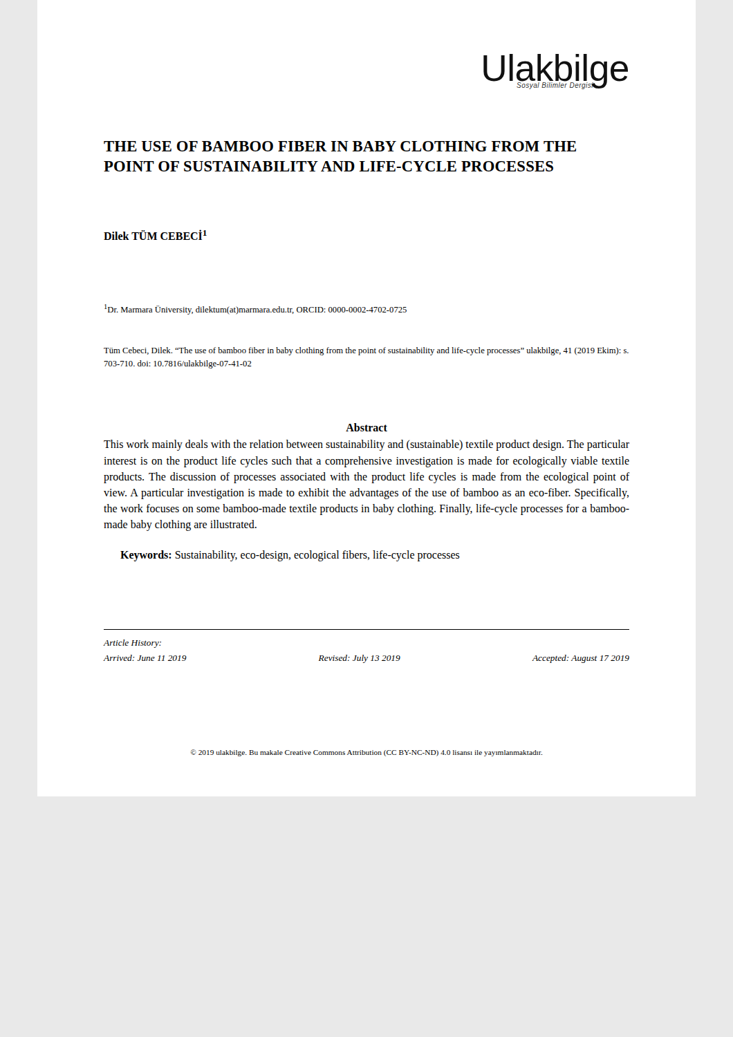Ulakbilge
Sosyal Bilimler Dergisi
The use of bamboo fiber in baby clothing from the point of sustainability and life-cycle processes
Dilek TÜM CEBECİ1
1Dr. Marmara Üniversity, dilektum(at)marmara.edu.tr, ORCID: 0000-0002-4702-0725
Tüm Cebeci, Dilek. “The use of bamboo fiber in baby clothing from the point of sustainability and life-cycle processes” ulakbilge, 41 (2019 Ekim): s. 703-710. doi: 10.7816/ulakbilge-07-41-02
Abstract
This work mainly deals with the relation between sustainability and (sustainable) textile product design. The particular interest is on the product life cycles such that a comprehensive investigation is made for ecologically viable textile products. The discussion of processes associated with the product life cycles is made from the ecological point of view. A particular investigation is made to exhibit the advantages of the use of bamboo as an eco-fiber. Specifically, the work focuses on some bamboo-made textile products in baby clothing. Finally, life-cycle processes for a bamboo-made baby clothing are illustrated.
Keywords: Sustainability, eco-design, ecological fibers, life-cycle processes
Article History:
Arrived: June 11 2019 Revised: July 13 2019 Accepted: August 17 2019
© 2019 ulakbilge. Bu makale Creative Commons Attribution (CC BY-NC-ND) 4.0 lisansı ile yayımlanmaktadır.